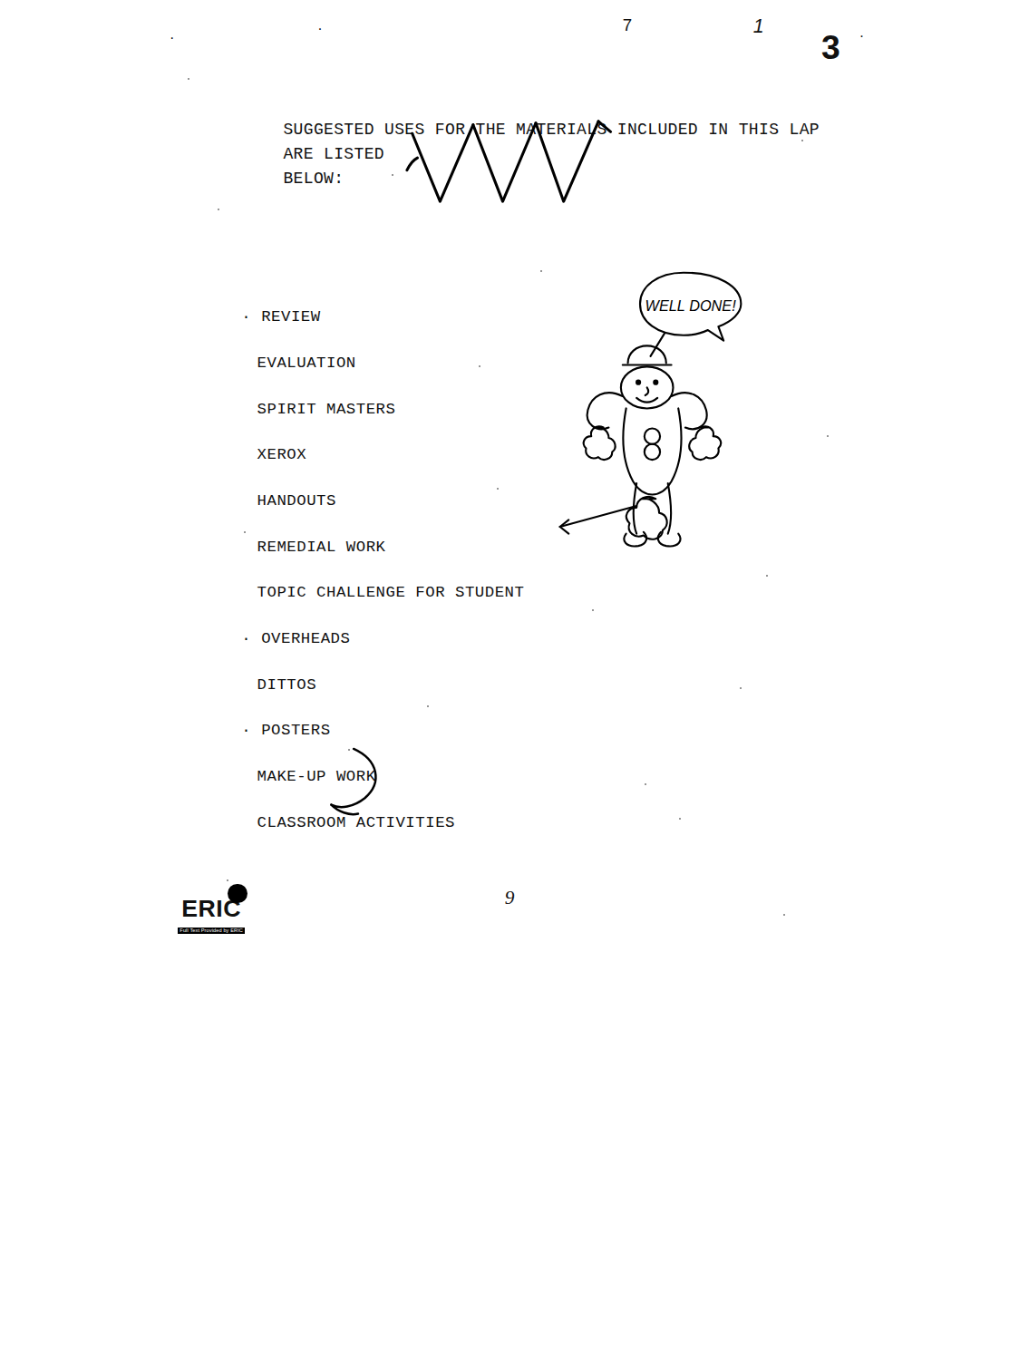3
. . 7 1 .
SUGGESTED USES FOR THE MATERIALS INCLUDED IN THIS LAP ARE LISTED BELOW:
REVIEW
EVALUATION
SPIRIT MASTERS
XEROX
HANDOUTS
REMEDIAL WORK
TOPIC CHALLENGE FOR STUDENT
OVERHEADS
DITTOS
POSTERS
MAKE-UP WORK
CLASSROOM ACTIVITIES
WELL DONE!
9
ERIC
Full Text Provided by ERIC